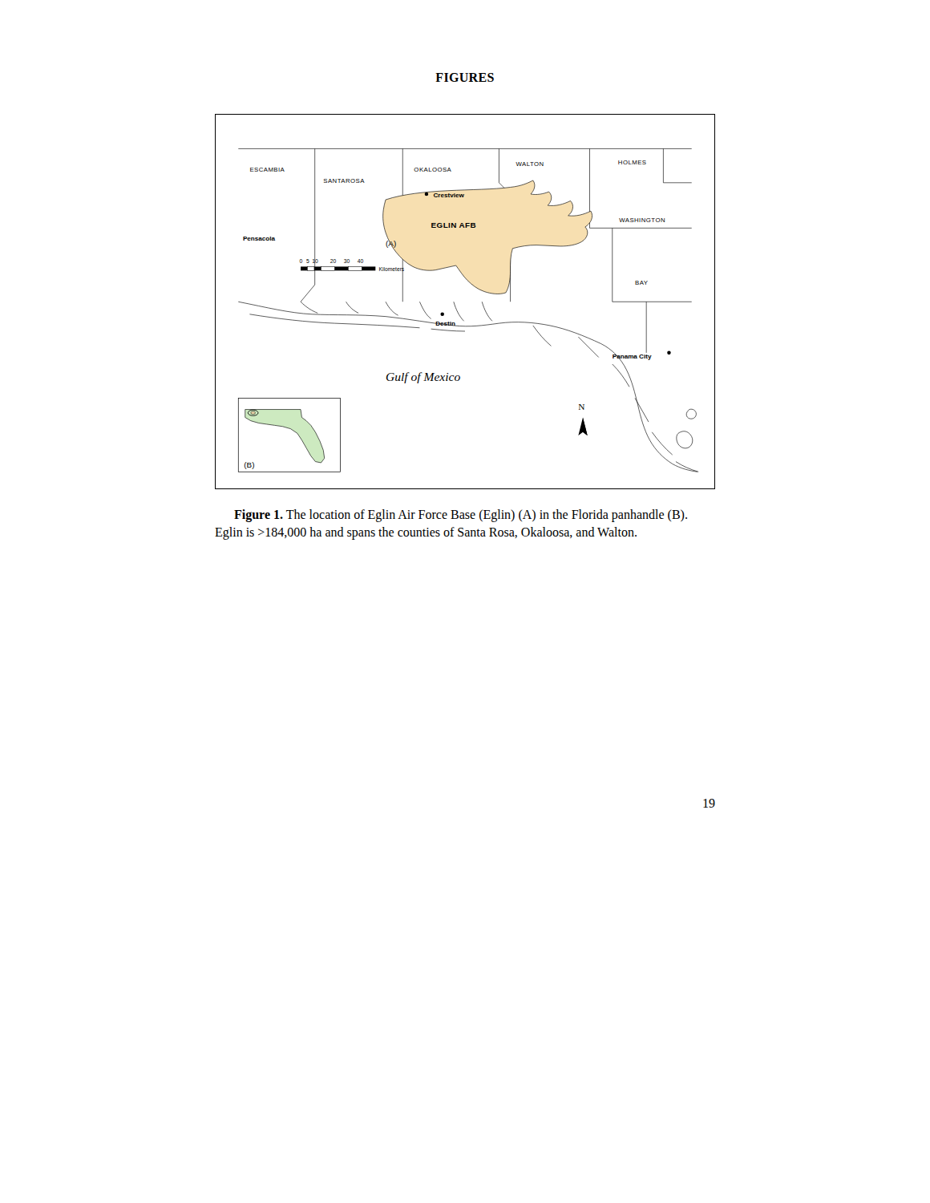FIGURES
Map of the Florida panhandle showing the location of Eglin Air Force Base A map of the western Florida panhandle with county outlines for Escambia, Santa Rosa, Okaloosa, Walton, Holmes, Washington, and Bay counties. Eglin Air Force Base is shaded and labeled in Okaloosa and Santa Rosa counties. Cities labeled include Pensacola, Crestview, Destin, and Panama City. The Gulf of Mexico is labeled to the south. An inset shows the state of Florida with the study area marked. EGLIN AFB (A) ESCAMBIA SANTAROSA OKALOOSA WALTON HOLMES WASHINGTON BAY Crestview Pensacola Destin Panama City Gulf of Mexico 0 5 10 20 30 40 Kilometers N (B)
Figure 1. The location of Eglin Air Force Base (Eglin) (A) in the Florida panhandle (B). Eglin is >184,000 ha and spans the counties of Santa Rosa, Okaloosa, and Walton.
19